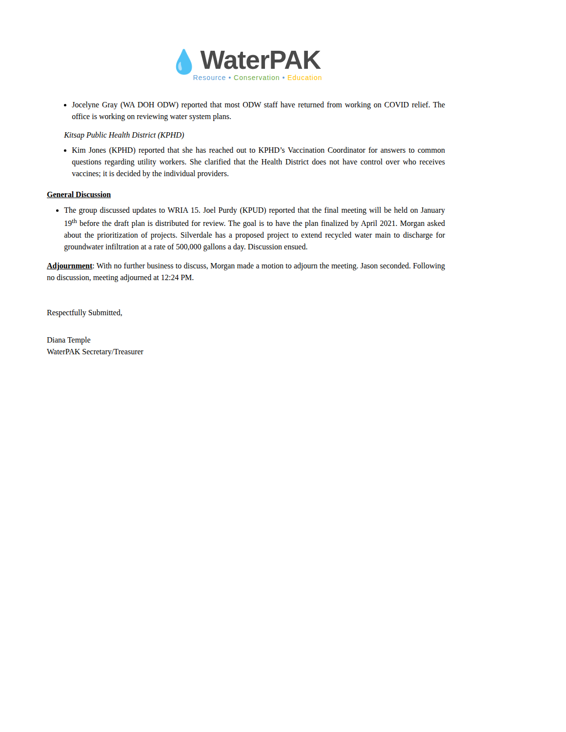💧Water PAK
Resource • Conservation • Education
Jocelyne Gray (WA DOH ODW) reported that most ODW staff have returned from working on COVID relief. The office is working on reviewing water system plans.
Kitsap Public Health District (KPHD)
Kim Jones (KPHD) reported that she has reached out to KPHD’s Vaccination Coordinator for answers to common questions regarding utility workers. She clarified that the Health District does not have control over who receives vaccines; it is decided by the individual providers.
General Discussion
The group discussed updates to WRIA 15. Joel Purdy (KPUD) reported that the final meeting will be held on January 19th before the draft plan is distributed for review. The goal is to have the plan finalized by April 2021. Morgan asked about the prioritization of projects. Silverdale has a proposed project to extend recycled water main to discharge for groundwater infiltration at a rate of 500,000 gallons a day. Discussion ensued.
Adjournment: With no further business to discuss, Morgan made a motion to adjourn the meeting. Jason seconded. Following no discussion, meeting adjourned at 12:24 PM.
Respectfully Submitted,
Diana Temple
WaterPAK Secretary/Treasurer